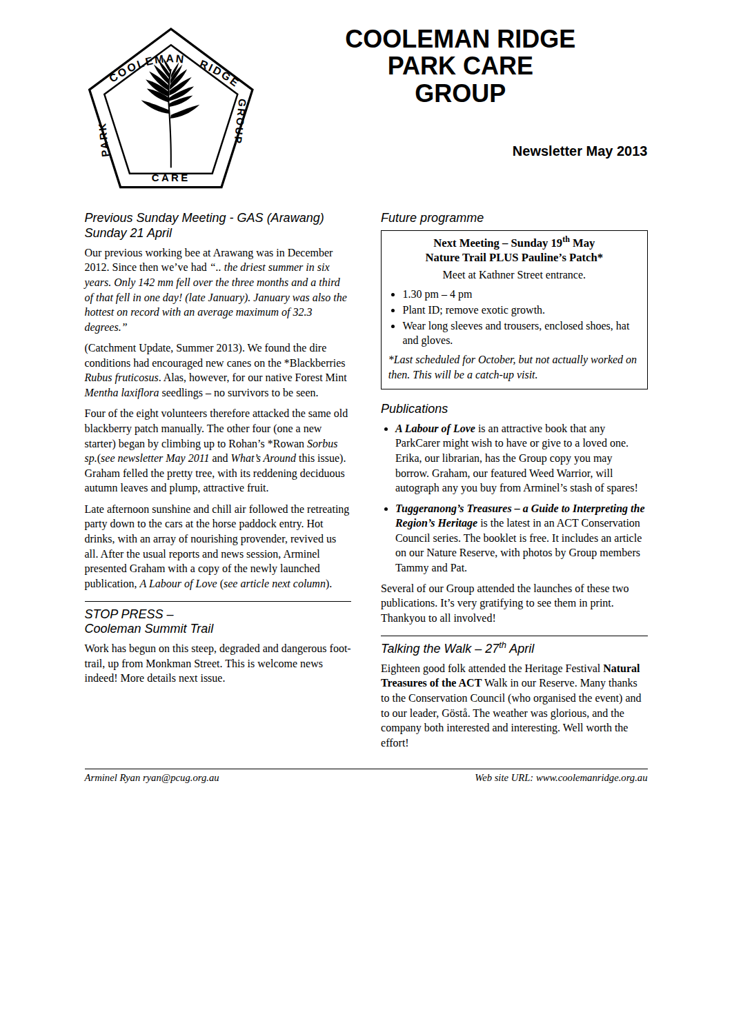COOLEMAN RIDGE PARK GROUP CARE
COOLEMAN RIDGE
PARK CARE
GROUP
Newsletter May 2013
Previous Sunday Meeting - GAS (Arawang) Sunday 21 April
Our previous working bee at Arawang was in December 2012. Since then we’ve had “.. the driest summer in six years. Only 142 mm fell over the three months and a third of that fell in one day! (late January). January was also the hottest on record with an average maximum of 32.3 degrees.”
(Catchment Update, Summer 2013). We found the dire conditions had encouraged new canes on the *Blackberries Rubus fruticosus. Alas, however, for our native Forest Mint Mentha laxiflora seedlings – no survivors to be seen.
Four of the eight volunteers therefore attacked the same old blackberry patch manually. The other four (one a new starter) began by climbing up to Rohan’s *Rowan Sorbus sp.(see newsletter May 2011 and What’s Around this issue). Graham felled the pretty tree, with its reddening deciduous autumn leaves and plump, attractive fruit.
Late afternoon sunshine and chill air followed the retreating party down to the cars at the horse paddock entry. Hot drinks, with an array of nourishing provender, revived us all. After the usual reports and news session, Arminel presented Graham with a copy of the newly launched publication, A Labour of Love (see article next column).
STOP PRESS –
Cooleman Summit Trail
Work has begun on this steep, degraded and dangerous foot-trail, up from Monkman Street. This is welcome news indeed! More details next issue.
Future programme
Next Meeting – Sunday 19th May
Nature Trail PLUS Pauline’s Patch*
Meet at Kathner Street entrance.
1.30 pm – 4 pm
Plant ID; remove exotic growth.
Wear long sleeves and trousers, enclosed shoes, hat and gloves.
*Last scheduled for October, but not actually worked on then. This will be a catch-up visit.
Publications
A Labour of Love is an attractive book that any ParkCarer might wish to have or give to a loved one. Erika, our librarian, has the Group copy you may borrow. Graham, our featured Weed Warrior, will autograph any you buy from Arminel’s stash of spares!
Tuggeranong’s Treasures – a Guide to Interpreting the Region’s Heritage is the latest in an ACT Conservation Council series. The booklet is free. It includes an article on our Nature Reserve, with photos by Group members Tammy and Pat.
Several of our Group attended the launches of these two publications. It’s very gratifying to see them in print. Thankyou to all involved!
Talking the Walk – 27th April
Eighteen good folk attended the Heritage Festival Natural Treasures of the ACT Walk in our Reserve. Many thanks to the Conservation Council (who organised the event) and to our leader, Göstå. The weather was glorious, and the company both interested and interesting. Well worth the effort!
Arminel Ryan ryan@pcug.org.au Web site URL: www.coolemanridge.org.au